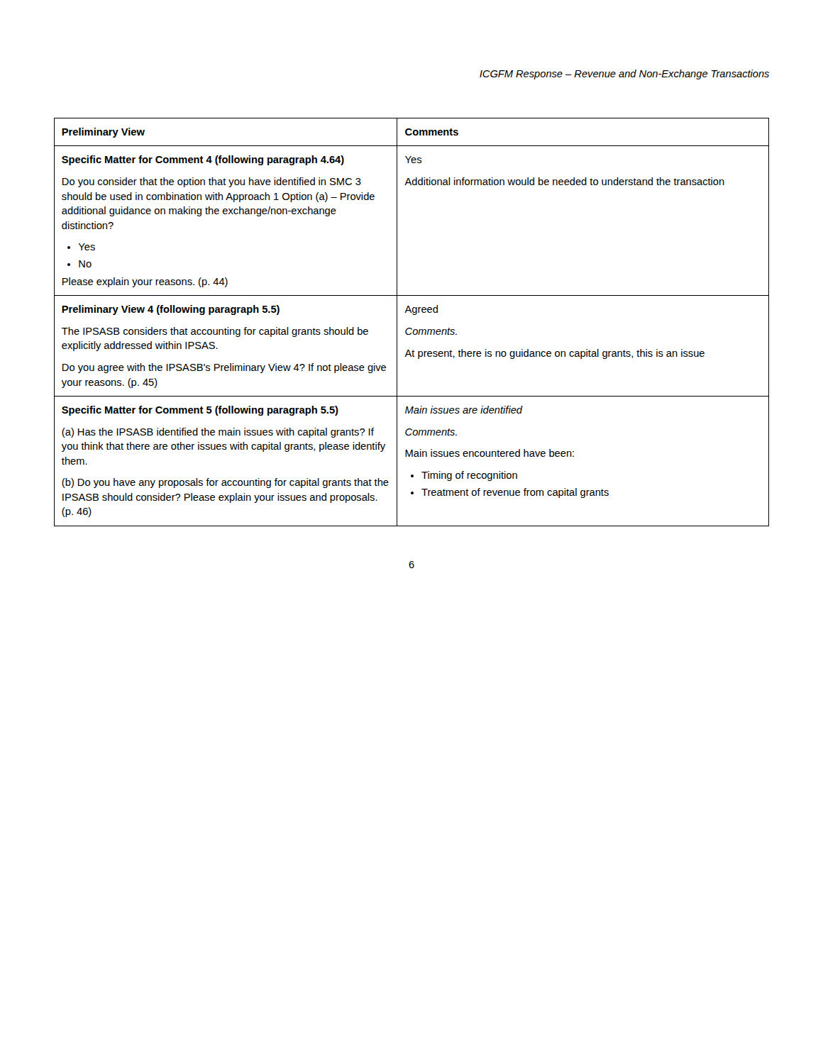ICGFM Response – Revenue and Non-Exchange Transactions
| Preliminary View | Comments |
| --- | --- |
| Specific Matter for Comment 4 (following paragraph 4.64) Do you consider that the option that you have identified in SMC 3 should be used in combination with Approach 1 Option (a) – Provide additional guidance on making the exchange/non-exchange distinction? Yes No Please explain your reasons. (p. 44) | Yes Additional information would be needed to understand the transaction |
| Preliminary View 4 (following paragraph 5.5) The IPSASB considers that accounting for capital grants should be explicitly addressed within IPSAS. Do you agree with the IPSASB's Preliminary View 4? If not please give your reasons. (p. 45) | Agreed Comments. At present, there is no guidance on capital grants, this is an issue |
| Specific Matter for Comment 5 (following paragraph 5.5) (a) Has the IPSASB identified the main issues with capital grants? If you think that there are other issues with capital grants, please identify them. (b) Do you have any proposals for accounting for capital grants that the IPSASB should consider? Please explain your issues and proposals. (p. 46) | Main issues are identified Comments. Main issues encountered have been: Timing of recognition Treatment of revenue from capital grants |
6